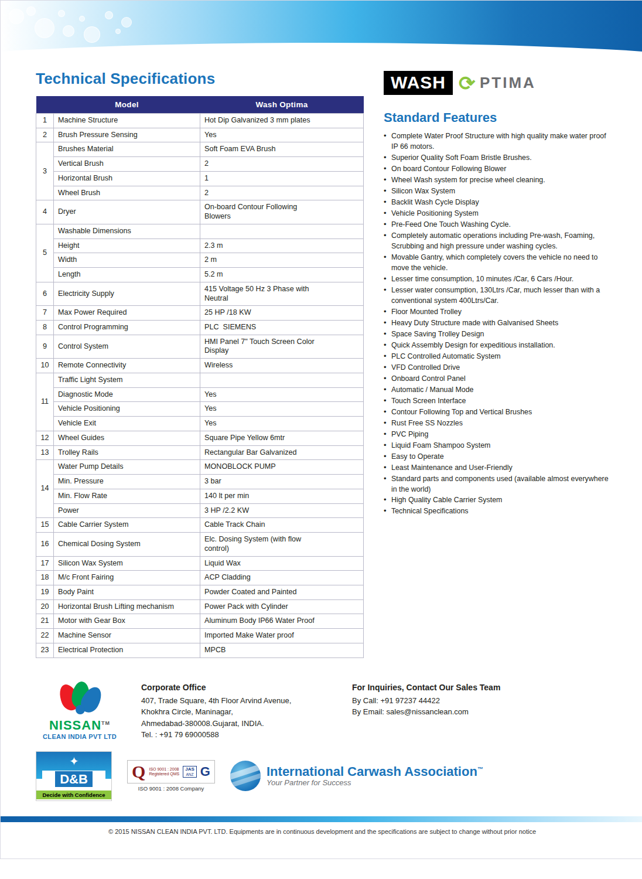Technical Specifications
| | Model | Wash Optima |
| --- | --- | --- |
| 1 | Machine Structure | Hot Dip Galvanized 3 mm plates |
| 2 | Brush Pressure Sensing | Yes |
| 3 | Brushes Material | Soft Foam EVA Brush |
| Vertical Brush | 2 |
| Horizontal Brush | 1 |
| Wheel Brush | 2 |
| 4 | Dryer | On-board Contour Following Blowers |
| 5 | Washable Dimensions | |
| Height | 2.3 m |
| Width | 2 m |
| Length | 5.2 m |
| 6 | Electricity Supply | 415 Voltage 50 Hz 3 Phase with Neutral |
| 7 | Max Power Required | 25 HP /18 KW |
| 8 | Control Programming | PLC SIEMENS |
| 9 | Control System | HMI Panel 7" Touch Screen Color Display |
| 10 | Remote Connectivity | Wireless |
| 11 | Traffic Light System | |
| Diagnostic Mode | Yes |
| Vehicle Positioning | Yes |
| Vehicle Exit | Yes |
| 12 | Wheel Guides | Square Pipe Yellow 6mtr |
| 13 | Trolley Rails | Rectangular Bar Galvanized |
| 14 | Water Pump Details | MONOBLOCK PUMP |
| Min. Pressure | 3 bar |
| Min. Flow Rate | 140 lt per min |
| Power | 3 HP /2.2 KW |
| 15 | Cable Carrier System | Cable Track Chain |
| 16 | Chemical Dosing System | Elc. Dosing System (with flow control) |
| 17 | Silicon Wax System | Liquid Wax |
| 18 | M/c Front Fairing | ACP Cladding |
| 19 | Body Paint | Powder Coated and Painted |
| 20 | Horizontal Brush Lifting mechanism | Power Pack with Cylinder |
| 21 | Motor with Gear Box | Aluminum Body IP66 Water Proof |
| 22 | Machine Sensor | Imported Make Water proof |
| 23 | Electrical Protection | MPCB |
WASH ⟳ PTIMA
Standard Features
Complete Water Proof Structure with high quality make water proof IP 66 motors.
Superior Quality Soft Foam Bristle Brushes.
On board Contour Following Blower
Wheel Wash system for precise wheel cleaning.
Silicon Wax System
Backlit Wash Cycle Display
Vehicle Positioning System
Pre-Feed One Touch Washing Cycle.
Completely automatic operations including Pre-wash, Foaming, Scrubbing and high pressure under washing cycles.
Movable Gantry, which completely covers the vehicle no need to move the vehicle.
Lesser time consumption, 10 minutes /Car, 6 Cars /Hour.
Lesser water consumption, 130Ltrs /Car, much lesser than with a conventional system 400Ltrs/Car.
Floor Mounted Trolley
Heavy Duty Structure made with Galvanised Sheets
Space Saving Trolley Design
Quick Assembly Design for expeditious installation.
PLC Controlled Automatic System
VFD Controlled Drive
Onboard Control Panel
Automatic / Manual Mode
Touch Screen Interface
Contour Following Top and Vertical Brushes
Rust Free SS Nozzles
PVC Piping
Liquid Foam Shampoo System
Easy to Operate
Least Maintenance and User-Friendly
Standard parts and components used (available almost everywhere in the world)
High Quality Cable Carrier System
Technical Specifications
NISSANTM
CLEAN INDIA PVT LTD
Corporate Office 407, Trade Square, 4th Floor Arvind Avenue,
Khokhra Circle, Maninagar,
Ahmedabad-380008.Gujarat, INDIA.
Tel. : +91 79 69000588
For Inquiries, Contact Our Sales Team By Call: +91 97237 44422
By Email: sales@nissanclean.com
✦
D&B
Decide with Confidence
Q ISO 9001 : 2008
Registered QMS JASANZ G
ISO 9001 : 2008 Company
International Carwash Association™
Your Partner for Success
© 2015 NISSAN CLEAN INDIA PVT. LTD. Equipments are in continuous development and the specifications are subject to change without prior notice